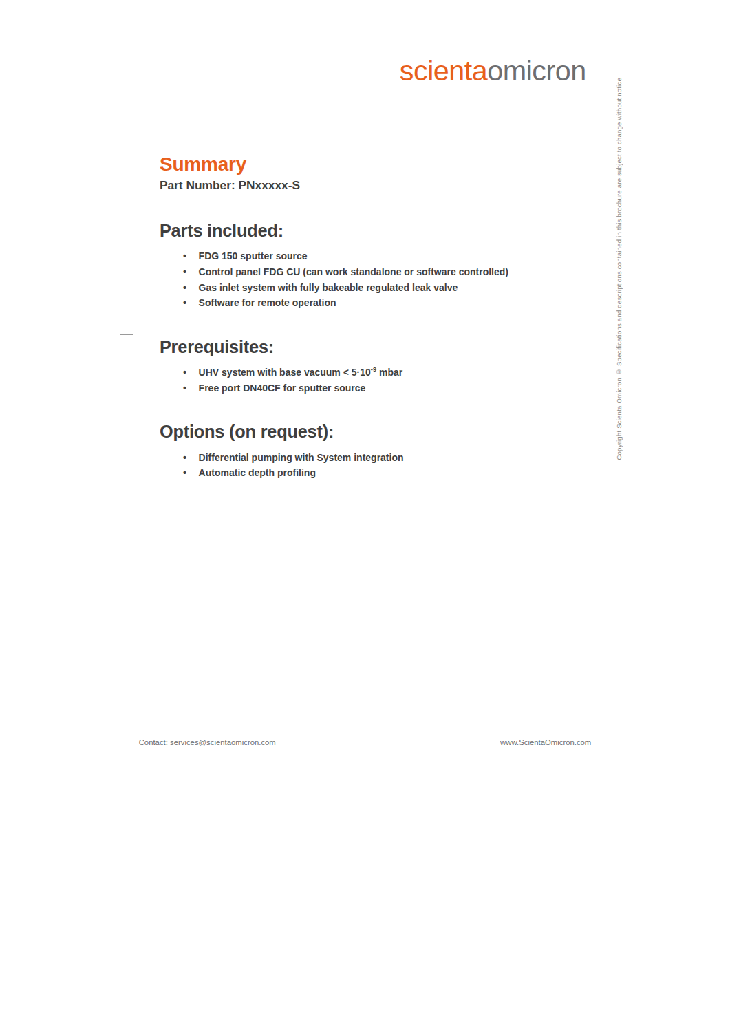Copyright Scienta Omicron © Specifications and descriptions contained in this brochure are subject to change without notice
scienta omicron
Summary
Part Number: PNxxxxx-S
Parts included:
FDG 150 sputter source
Control panel FDG CU (can work standalone or software controlled)
Gas inlet system with fully bakeable regulated leak valve
Software for remote operation
Prerequisites:
UHV system with base vacuum < 5·10-9 mbar
Free port DN40CF for sputter source
Options (on request):
Differential pumping with System integration
Automatic depth profiling
Contact: services@scientaomicron.com www.ScientaOmicron.com